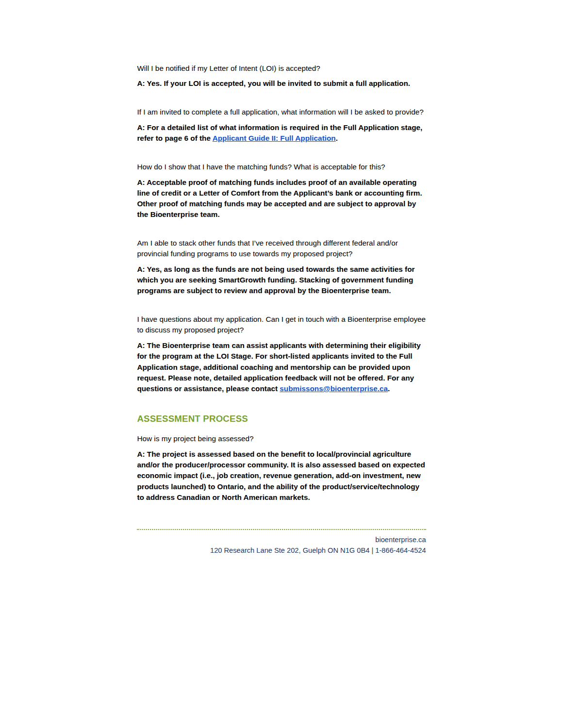Will I be notified if my Letter of Intent (LOI) is accepted?
A: Yes. If your LOI is accepted, you will be invited to submit a full application.
If I am invited to complete a full application, what information will I be asked to provide?
A: For a detailed list of what information is required in the Full Application stage, refer to page 6 of the Applicant Guide II: Full Application.
How do I show that I have the matching funds? What is acceptable for this?
A: Acceptable proof of matching funds includes proof of an available operating line of credit or a Letter of Comfort from the Applicant’s bank or accounting firm. Other proof of matching funds may be accepted and are subject to approval by the Bioenterprise team.
Am I able to stack other funds that I’ve received through different federal and/or provincial funding programs to use towards my proposed project?
A: Yes, as long as the funds are not being used towards the same activities for which you are seeking SmartGrowth funding. Stacking of government funding programs are subject to review and approval by the Bioenterprise team.
I have questions about my application. Can I get in touch with a Bioenterprise employee to discuss my proposed project?
A: The Bioenterprise team can assist applicants with determining their eligibility for the program at the LOI Stage. For short-listed applicants invited to the Full Application stage, additional coaching and mentorship can be provided upon request. Please note, detailed application feedback will not be offered. For any questions or assistance, please contact submissons@bioenterprise.ca.
ASSESSMENT PROCESS
How is my project being assessed?
A: The project is assessed based on the benefit to local/provincial agriculture and/or the producer/processor community. It is also assessed based on expected economic impact (i.e., job creation, revenue generation, add-on investment, new products launched) to Ontario, and the ability of the product/service/technology to address Canadian or North American markets.
bioenterprise.ca
120 Research Lane Ste 202, Guelph ON N1G 0B4 | 1-866-464-4524